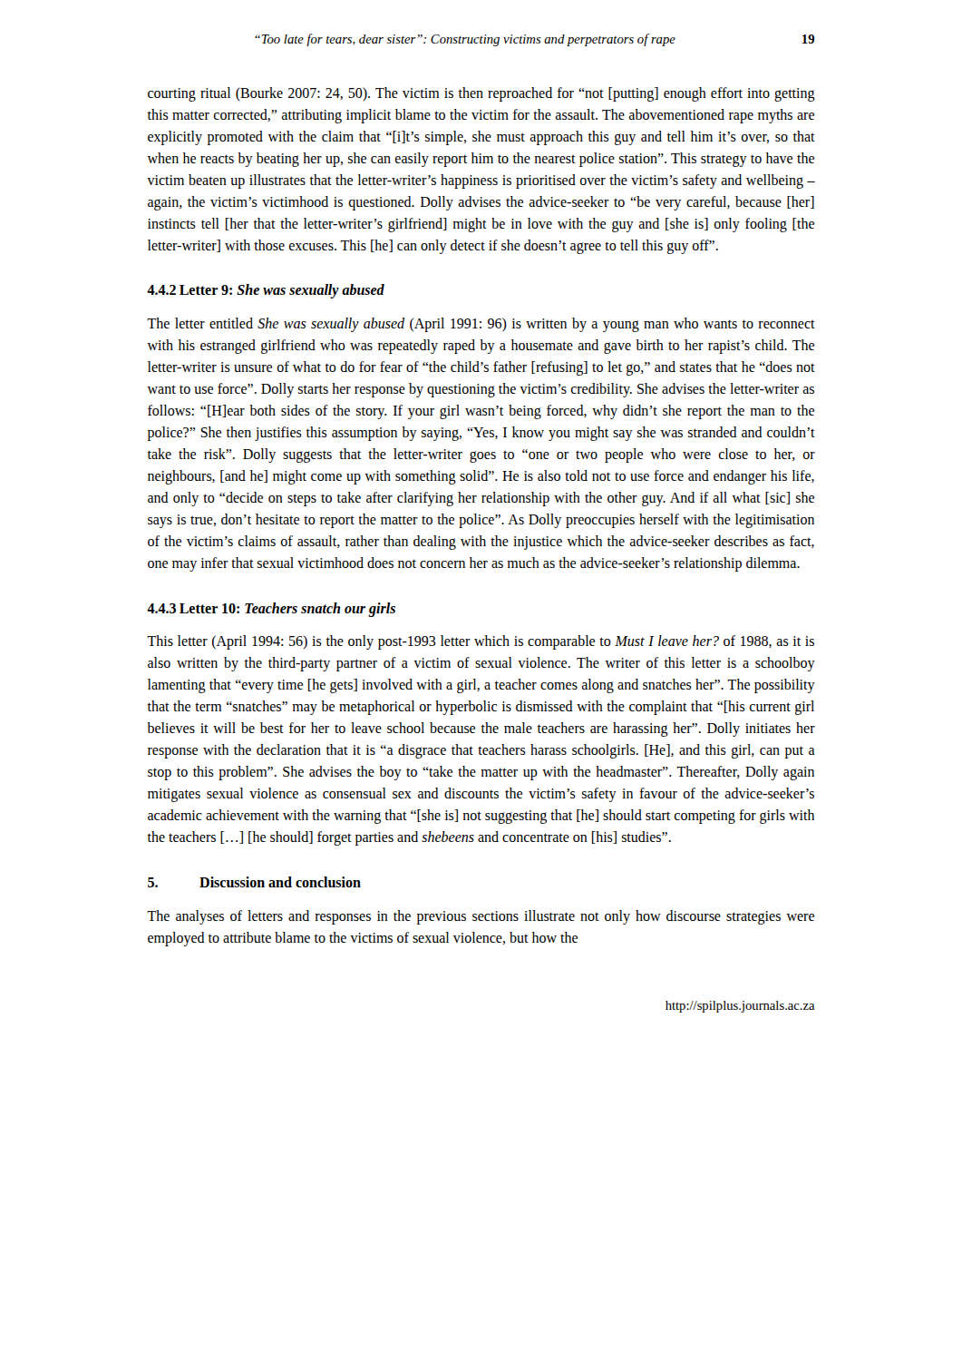“Too late for tears, dear sister”: Constructing victims and perpetrators of rape 19
courting ritual (Bourke 2007: 24, 50). The victim is then reproached for “not [putting] enough effort into getting this matter corrected,” attributing implicit blame to the victim for the assault. The abovementioned rape myths are explicitly promoted with the claim that “[i]t’s simple, she must approach this guy and tell him it’s over, so that when he reacts by beating her up, she can easily report him to the nearest police station”. This strategy to have the victim beaten up illustrates that the letter-writer’s happiness is prioritised over the victim’s safety and wellbeing – again, the victim’s victimhood is questioned. Dolly advises the advice-seeker to “be very careful, because [her] instincts tell [her that the letter-writer’s girlfriend] might be in love with the guy and [she is] only fooling [the letter-writer] with those excuses. This [he] can only detect if she doesn’t agree to tell this guy off”.
4.4.2 Letter 9: She was sexually abused
The letter entitled She was sexually abused (April 1991: 96) is written by a young man who wants to reconnect with his estranged girlfriend who was repeatedly raped by a housemate and gave birth to her rapist’s child. The letter-writer is unsure of what to do for fear of “the child’s father [refusing] to let go,” and states that he “does not want to use force”. Dolly starts her response by questioning the victim’s credibility. She advises the letter-writer as follows: “[H]ear both sides of the story. If your girl wasn’t being forced, why didn’t she report the man to the police?” She then justifies this assumption by saying, “Yes, I know you might say she was stranded and couldn’t take the risk”. Dolly suggests that the letter-writer goes to “one or two people who were close to her, or neighbours, [and he] might come up with something solid”. He is also told not to use force and endanger his life, and only to “decide on steps to take after clarifying her relationship with the other guy. And if all what [sic] she says is true, don’t hesitate to report the matter to the police”. As Dolly preoccupies herself with the legitimisation of the victim’s claims of assault, rather than dealing with the injustice which the advice-seeker describes as fact, one may infer that sexual victimhood does not concern her as much as the advice-seeker’s relationship dilemma.
4.4.3 Letter 10: Teachers snatch our girls
This letter (April 1994: 56) is the only post-1993 letter which is comparable to Must I leave her? of 1988, as it is also written by the third-party partner of a victim of sexual violence. The writer of this letter is a schoolboy lamenting that “every time [he gets] involved with a girl, a teacher comes along and snatches her”. The possibility that the term “snatches” may be metaphorical or hyperbolic is dismissed with the complaint that “[his current girl believes it will be best for her to leave school because the male teachers are harassing her”. Dolly initiates her response with the declaration that it is “a disgrace that teachers harass schoolgirls. [He], and this girl, can put a stop to this problem”. She advises the boy to “take the matter up with the headmaster”. Thereafter, Dolly again mitigates sexual violence as consensual sex and discounts the victim’s safety in favour of the advice-seeker’s academic achievement with the warning that “[she is] not suggesting that [he] should start competing for girls with the teachers […] [he should] forget parties and shebeens and concentrate on [his] studies”.
5. Discussion and conclusion
The analyses of letters and responses in the previous sections illustrate not only how discourse strategies were employed to attribute blame to the victims of sexual violence, but how the
http://spilplus.journals.ac.za